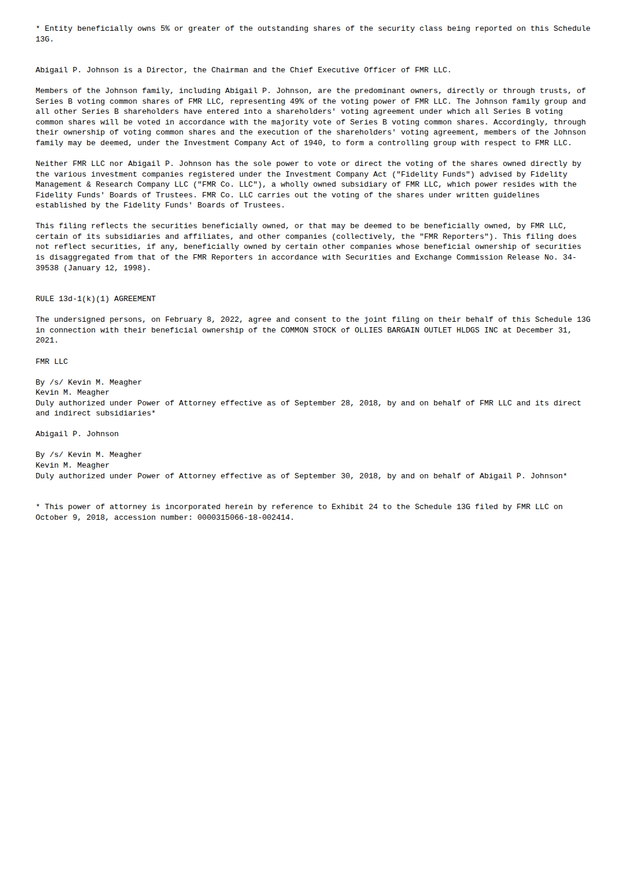* Entity beneficially owns 5% or greater of the outstanding shares of the security class being reported on this Schedule 13G.
Abigail P. Johnson is a Director, the Chairman and the Chief Executive Officer of FMR LLC.
Members of the Johnson family, including Abigail P. Johnson, are the predominant owners, directly or through trusts, of Series B voting common shares of FMR LLC, representing 49% of the voting power of FMR LLC. The Johnson family group and all other Series B shareholders have entered into a shareholders' voting agreement under which all Series B voting common shares will be voted in accordance with the majority vote of Series B voting common shares. Accordingly, through their ownership of voting common shares and the execution of the shareholders' voting agreement, members of the Johnson family may be deemed, under the Investment Company Act of 1940, to form a controlling group with respect to FMR LLC.
Neither FMR LLC nor Abigail P. Johnson has the sole power to vote or direct the voting of the shares owned directly by the various investment companies registered under the Investment Company Act ("Fidelity Funds") advised by Fidelity Management & Research Company LLC ("FMR Co. LLC"), a wholly owned subsidiary of FMR LLC, which power resides with the Fidelity Funds' Boards of Trustees. FMR Co. LLC carries out the voting of the shares under written guidelines established by the Fidelity Funds' Boards of Trustees.
This filing reflects the securities beneficially owned, or that may be deemed to be beneficially owned, by FMR LLC, certain of its subsidiaries and affiliates, and other companies (collectively, the "FMR Reporters"). This filing does not reflect securities, if any, beneficially owned by certain other companies whose beneficial ownership of securities is disaggregated from that of the FMR Reporters in accordance with Securities and Exchange Commission Release No. 34-39538 (January 12, 1998).
RULE 13d-1(k)(1) AGREEMENT
The undersigned persons, on February 8, 2022, agree and consent to the joint filing on their behalf of this Schedule 13G in connection with their beneficial ownership of the COMMON STOCK of OLLIES BARGAIN OUTLET HLDGS INC at December 31, 2021.
FMR LLC
By /s/ Kevin M. Meagher
Kevin M. Meagher
Duly authorized under Power of Attorney effective as of September 28, 2018, by and on behalf of FMR LLC and its direct and indirect subsidiaries*
Abigail P. Johnson
By /s/ Kevin M. Meagher
Kevin M. Meagher
Duly authorized under Power of Attorney effective as of September 30, 2018, by and on behalf of Abigail P. Johnson*
* This power of attorney is incorporated herein by reference to Exhibit 24 to the Schedule 13G filed by FMR LLC on October 9, 2018, accession number: 0000315066-18-002414.